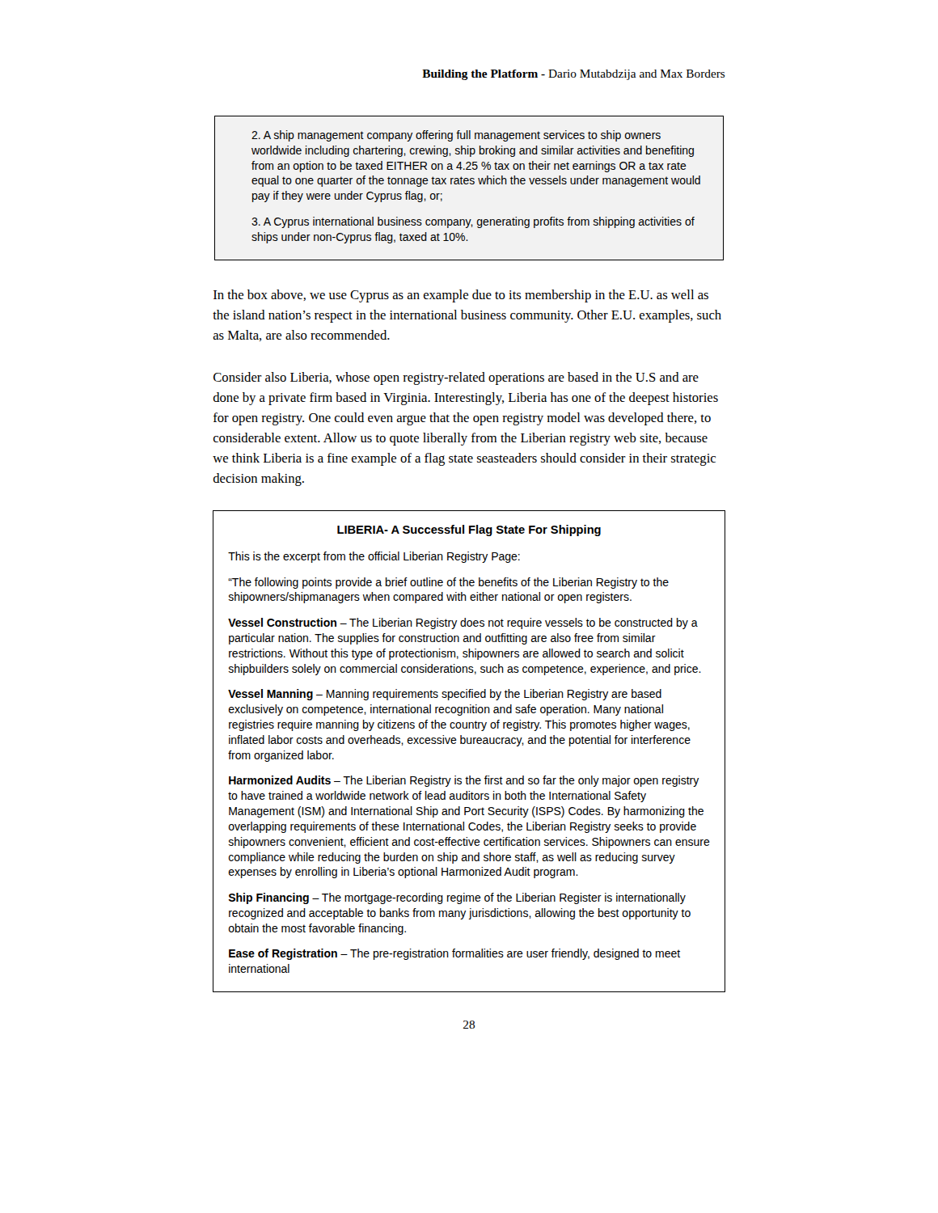Building the Platform - Dario Mutabdzija and Max Borders
2. A ship management company offering full management services to ship owners worldwide including chartering, crewing, ship broking and similar activities and benefiting from an option to be taxed EITHER on a 4.25 % tax on their net earnings OR a tax rate equal to one quarter of the tonnage tax rates which the vessels under management would pay if they were under Cyprus flag, or;
3. A Cyprus international business company, generating profits from shipping activities of ships under non-Cyprus flag, taxed at 10%.
In the box above, we use Cyprus as an example due to its membership in the E.U. as well as the island nation’s respect in the international business community. Other E.U. examples, such as Malta, are also recommended.
Consider also Liberia, whose open registry-related operations are based in the U.S and are done by a private firm based in Virginia. Interestingly, Liberia has one of the deepest histories for open registry. One could even argue that the open registry model was developed there, to considerable extent. Allow us to quote liberally from the Liberian registry web site, because we think Liberia is a fine example of a flag state seasteaders should consider in their strategic decision making.
LIBERIA- A Successful Flag State For Shipping
This is the excerpt from the official Liberian Registry Page:
“The following points provide a brief outline of the benefits of the Liberian Registry to the shipowners/shipmanagers when compared with either national or open registers.
Vessel Construction – The Liberian Registry does not require vessels to be constructed by a particular nation. The supplies for construction and outfitting are also free from similar restrictions. Without this type of protectionism, shipowners are allowed to search and solicit shipbuilders solely on commercial considerations, such as competence, experience, and price.
Vessel Manning – Manning requirements specified by the Liberian Registry are based exclusively on competence, international recognition and safe operation. Many national registries require manning by citizens of the country of registry. This promotes higher wages, inflated labor costs and overheads, excessive bureaucracy, and the potential for interference from organized labor.
Harmonized Audits – The Liberian Registry is the first and so far the only major open registry to have trained a worldwide network of lead auditors in both the International Safety Management (ISM) and International Ship and Port Security (ISPS) Codes. By harmonizing the overlapping requirements of these International Codes, the Liberian Registry seeks to provide shipowners convenient, efficient and cost-effective certification services. Shipowners can ensure compliance while reducing the burden on ship and shore staff, as well as reducing survey expenses by enrolling in Liberia’s optional Harmonized Audit program.
Ship Financing – The mortgage-recording regime of the Liberian Register is internationally recognized and acceptable to banks from many jurisdictions, allowing the best opportunity to obtain the most favorable financing.
Ease of Registration – The pre-registration formalities are user friendly, designed to meet international
28